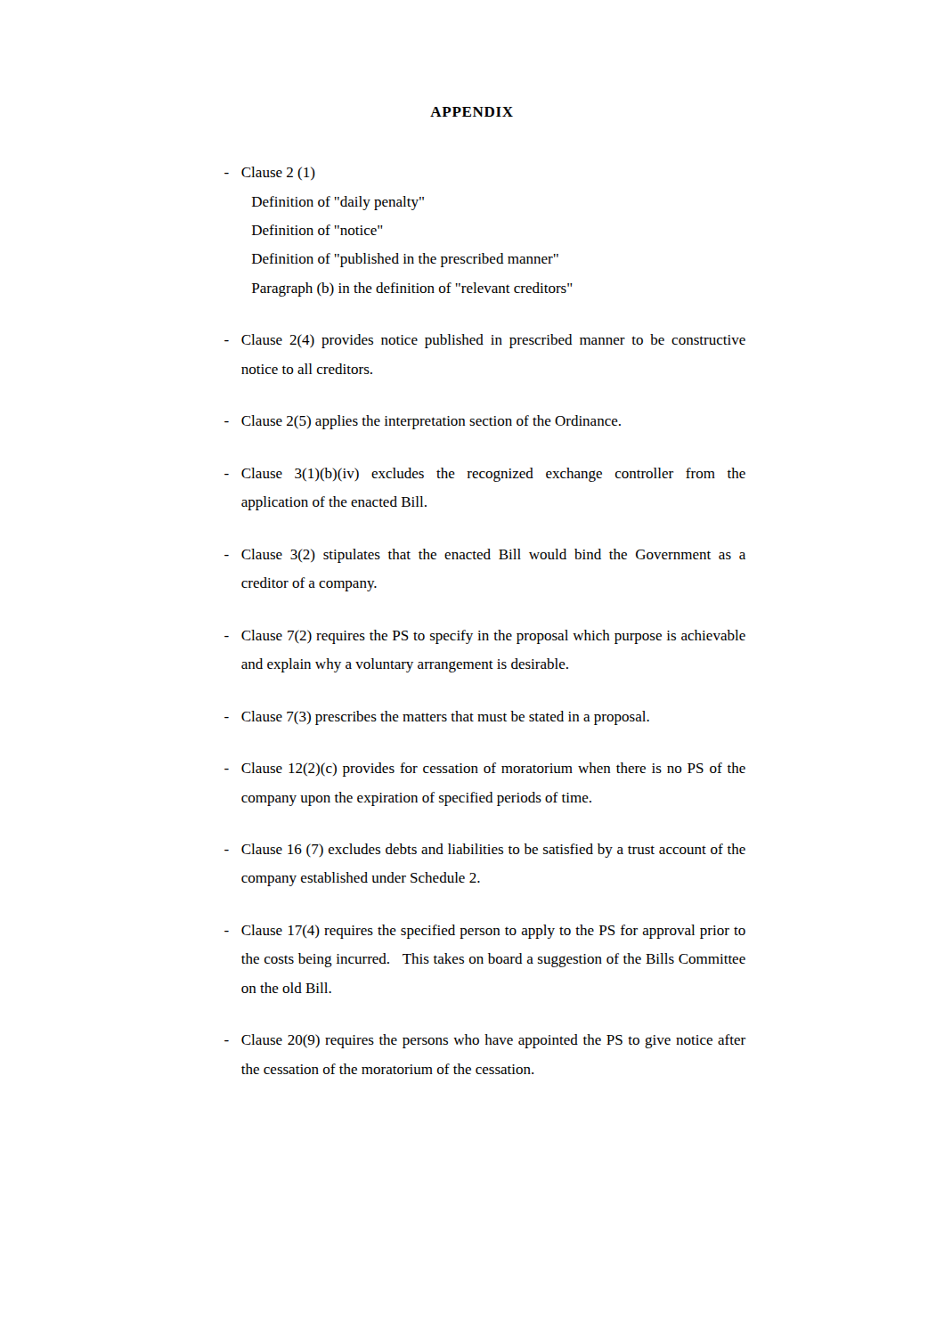APPENDIX
Clause 2 (1) Definition of "daily penalty" Definition of "notice" Definition of "published in the prescribed manner" Paragraph (b) in the definition of "relevant creditors"
Clause 2(4) provides notice published in prescribed manner to be constructive notice to all creditors.
Clause 2(5) applies the interpretation section of the Ordinance.
Clause 3(1)(b)(iv) excludes the recognized exchange controller from the application of the enacted Bill.
Clause 3(2) stipulates that the enacted Bill would bind the Government as a creditor of a company.
Clause 7(2) requires the PS to specify in the proposal which purpose is achievable and explain why a voluntary arrangement is desirable.
Clause 7(3) prescribes the matters that must be stated in a proposal.
Clause 12(2)(c) provides for cessation of moratorium when there is no PS of the company upon the expiration of specified periods of time.
Clause 16 (7) excludes debts and liabilities to be satisfied by a trust account of the company established under Schedule 2.
Clause 17(4) requires the specified person to apply to the PS for approval prior to the costs being incurred. This takes on board a suggestion of the Bills Committee on the old Bill.
Clause 20(9) requires the persons who have appointed the PS to give notice after the cessation of the moratorium of the cessation.